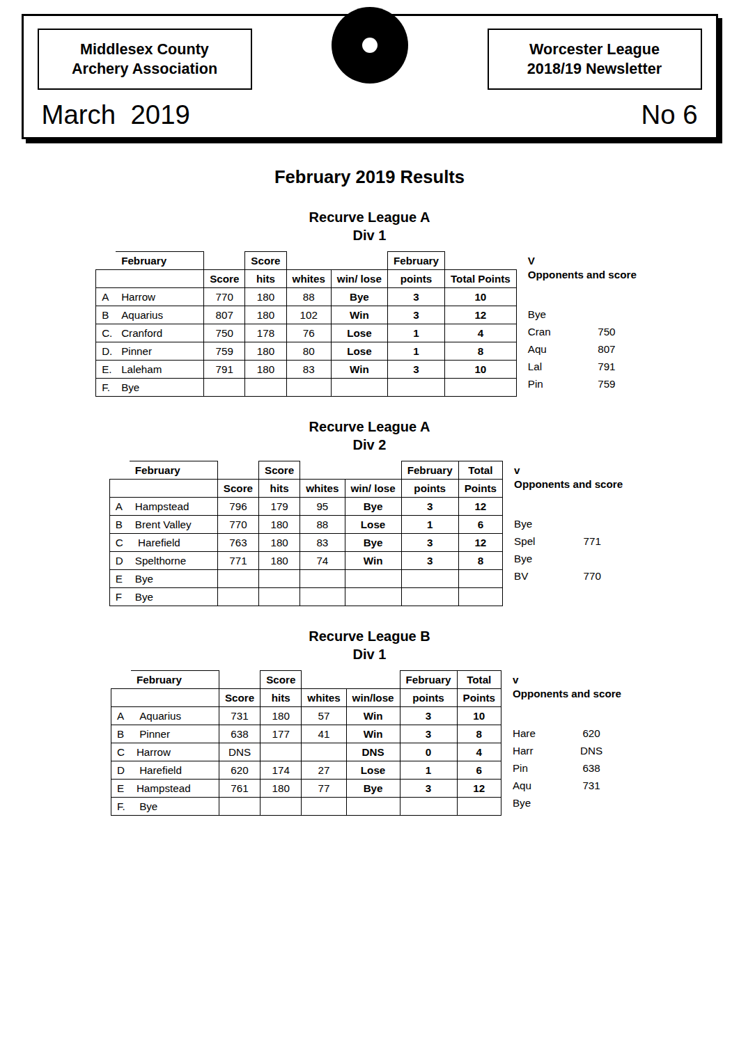Middlesex County
Archery Association
Worcester League
2018/19 Newsletter
March 2019
No 6
February 2019 Results
Recurve League A
Div 1
| | February | | Score | | | February | |
| | | Score | hits | whites | win/ lose | points | Total Points |
| A | Harrow | 770 | 180 | 88 | Bye | 3 | 10 |
| B | Aquarius | 807 | 180 | 102 | Win | 3 | 12 |
| C. | Cranford | 750 | 178 | 76 | Lose | 1 | 4 |
| D. | Pinner | 759 | 180 | 80 | Lose | 1 | 8 |
| E. | Laleham | 791 | 180 | 83 | Win | 3 | 10 |
| F. | Bye | | | | | | |
| V Opponents and score |
| Bye | |
| Cran | 750 |
| Aqu | 807 |
| Lal | 791 |
| Pin | 759 |
Recurve League A
Div 2
| | February | | Score | | | February | Total |
| | | Score | hits | whites | win/ lose | points | Points |
| A | Hampstead | 796 | 179 | 95 | Bye | 3 | 12 |
| B | Brent Valley | 770 | 180 | 88 | Lose | 1 | 6 |
| C | Harefield | 763 | 180 | 83 | Bye | 3 | 12 |
| D | Spelthorne | 771 | 180 | 74 | Win | 3 | 8 |
| E | Bye | | | | | | |
| F | Bye | | | | | | |
| v Opponents and score |
| Bye | |
| Spel | 771 |
| Bye | |
| BV | 770 |
Recurve League B
Div 1
| | February | | Score | | | February | Total |
| | | Score | hits | whites | win/lose | points | Points |
| A | Aquarius | 731 | 180 | 57 | Win | 3 | 10 |
| B | Pinner | 638 | 177 | 41 | Win | 3 | 8 |
| C | Harrow | DNS | | | DNS | 0 | 4 |
| D | Harefield | 620 | 174 | 27 | Lose | 1 | 6 |
| E | Hampstead | 761 | 180 | 77 | Bye | 3 | 12 |
| F. | Bye | | | | | | |
| v Opponents and score |
| Hare | 620 |
| Harr | DNS |
| Pin | 638 |
| Aqu | 731 |
| Bye | |